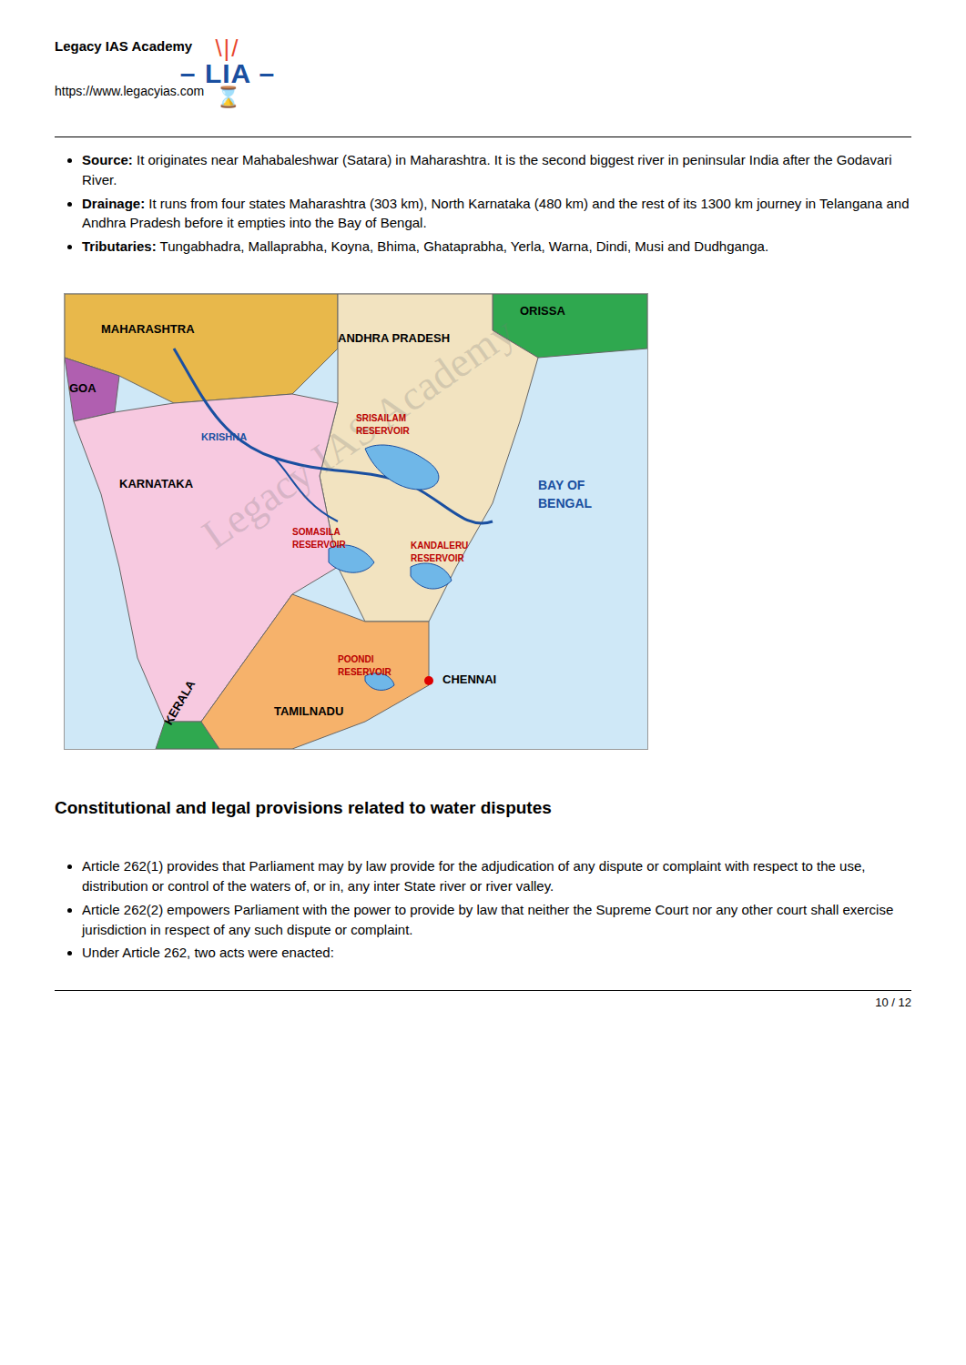Legacy IAS Academy
https://www.legacyias.com
\|/
– LIA –
⌛
Source: It originates near Mahabaleshwar (Satara) in Maharashtra. It is the second biggest river in peninsular India after the Godavari River.
Drainage: It runs from four states Maharashtra (303 km), North Karnataka (480 km) and the rest of its 1300 km journey in Telangana and Andhra Pradesh before it empties into the Bay of Bengal.
Tributaries: Tungabhadra, Mallaprabha, Koyna, Bhima, Ghataprabha, Yerla, Warna, Dindi, Musi and Dudhganga.
Legacy IAS Academy
MAHARASHTRA ORISSA ANDHRA PRADESH GOA KARNATAKA KERALA TAMILNADU KRISHNA SRISAILAM
RESERVOIR SOMASILA
RESERVOIR KANDALERU
RESERVOIR POONDI
RESERVOIR CHENNAI BAY OF
BENGAL
Constitutional and legal provisions related to water disputes
Article 262(1) provides that Parliament may by law provide for the adjudication of any dispute or complaint with respect to the use, distribution or control of the waters of, or in, any inter State river or river valley.
Article 262(2) empowers Parliament with the power to provide by law that neither the Supreme Court nor any other court shall exercise jurisdiction in respect of any such dispute or complaint.
Under Article 262, two acts were enacted:
10 / 12